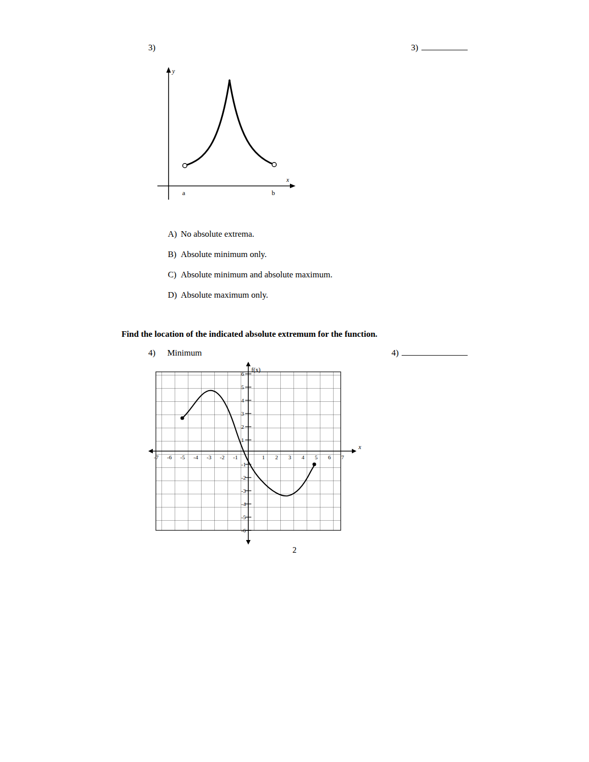3)
3)
y x a b
A) No absolute extrema.
B) Absolute minimum only.
C) Absolute minimum and absolute maximum.
D) Absolute maximum only.
Find the location of the indicated absolute extremum for the function.
4)
Minimum
4)
x f(x) -7 -6 -5 -4 -3 -2 -1 1 2 3 4 5 6 7 6 5 4 3 2 1 -1 -2 -3 -4 -5 -6
2